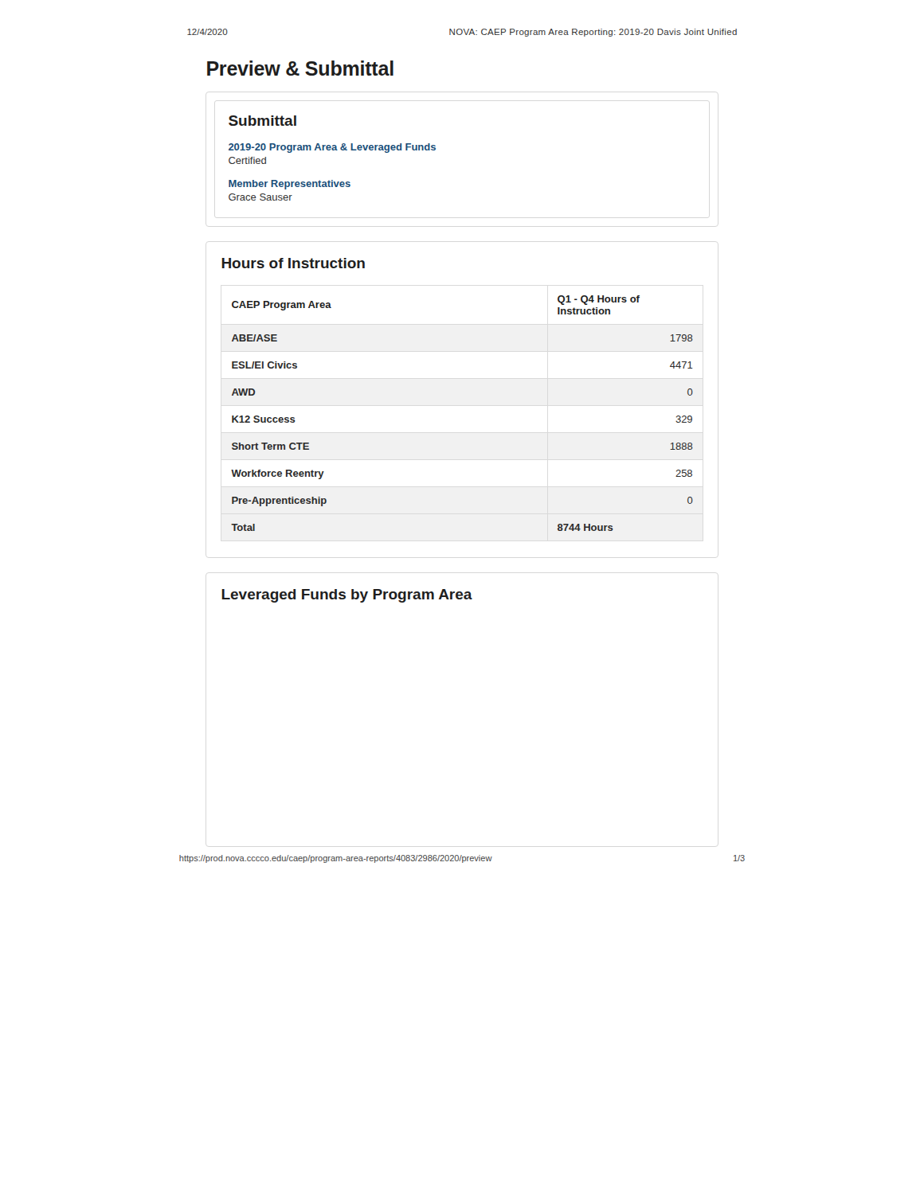12/4/2020
NOVA: CAEP Program Area Reporting: 2019-20 Davis Joint Unified
Preview & Submittal
Submittal
2019-20 Program Area & Leveraged Funds
Certified
Member Representatives
Grace Sauser
Hours of Instruction
| CAEP Program Area | Q1 - Q4 Hours of Instruction |
| --- | --- |
| ABE/ASE | 1798 |
| ESL/El Civics | 4471 |
| AWD | 0 |
| K12 Success | 329 |
| Short Term CTE | 1888 |
| Workforce Reentry | 258 |
| Pre-Apprenticeship | 0 |
| Total | 8744 Hours |
Leveraged Funds by Program Area
https://prod.nova.cccco.edu/caep/program-area-reports/4083/2986/2020/preview
1/3